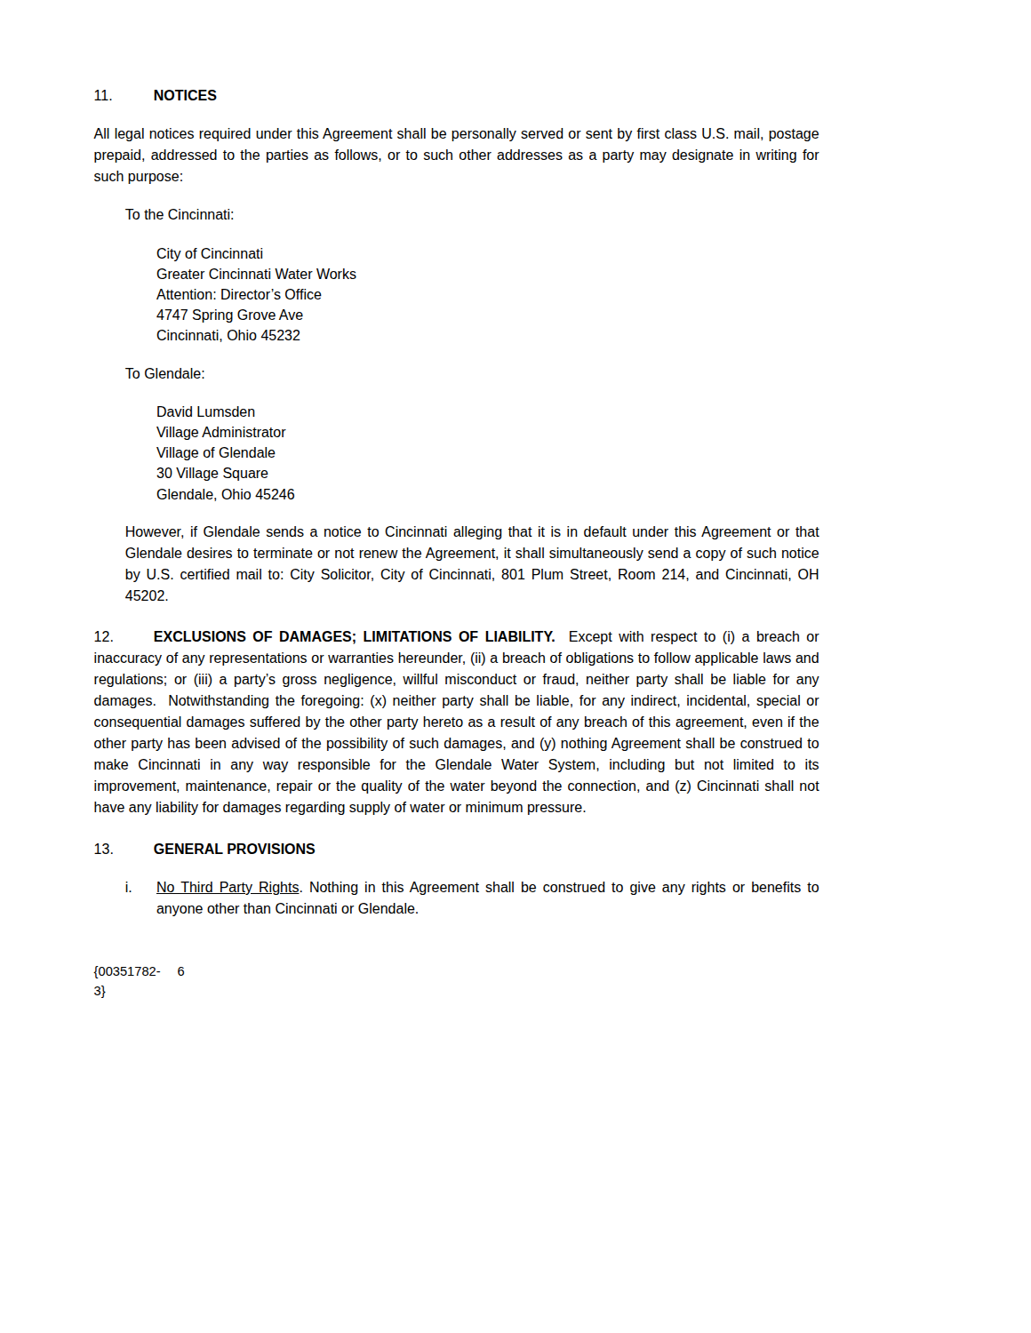11. NOTICES
All legal notices required under this Agreement shall be personally served or sent by first class U.S. mail, postage prepaid, addressed to the parties as follows, or to such other addresses as a party may designate in writing for such purpose:
To the Cincinnati:
City of Cincinnati
Greater Cincinnati Water Works
Attention: Director’s Office
4747 Spring Grove Ave
Cincinnati, Ohio 45232
To Glendale:
David Lumsden
Village Administrator
Village of Glendale
30 Village Square
Glendale, Ohio 45246
However, if Glendale sends a notice to Cincinnati alleging that it is in default under this Agreement or that Glendale desires to terminate or not renew the Agreement, it shall simultaneously send a copy of such notice by U.S. certified mail to: City Solicitor, City of Cincinnati, 801 Plum Street, Room 214, and Cincinnati, OH 45202.
12. EXCLUSIONS OF DAMAGES; LIMITATIONS OF LIABILITY. Except with respect to (i) a breach or inaccuracy of any representations or warranties hereunder, (ii) a breach of obligations to follow applicable laws and regulations; or (iii) a party’s gross negligence, willful misconduct or fraud, neither party shall be liable for any damages. Notwithstanding the foregoing: (x) neither party shall be liable, for any indirect, incidental, special or consequential damages suffered by the other party hereto as a result of any breach of this agreement, even if the other party has been advised of the possibility of such damages, and (y) nothing Agreement shall be construed to make Cincinnati in any way responsible for the Glendale Water System, including but not limited to its improvement, maintenance, repair or the quality of the water beyond the connection, and (z) Cincinnati shall not have any liability for damages regarding supply of water or minimum pressure.
13. GENERAL PROVISIONS
i. No Third Party Rights. Nothing in this Agreement shall be construed to give any rights or benefits to anyone other than Cincinnati or Glendale.
{00351782-3} 6